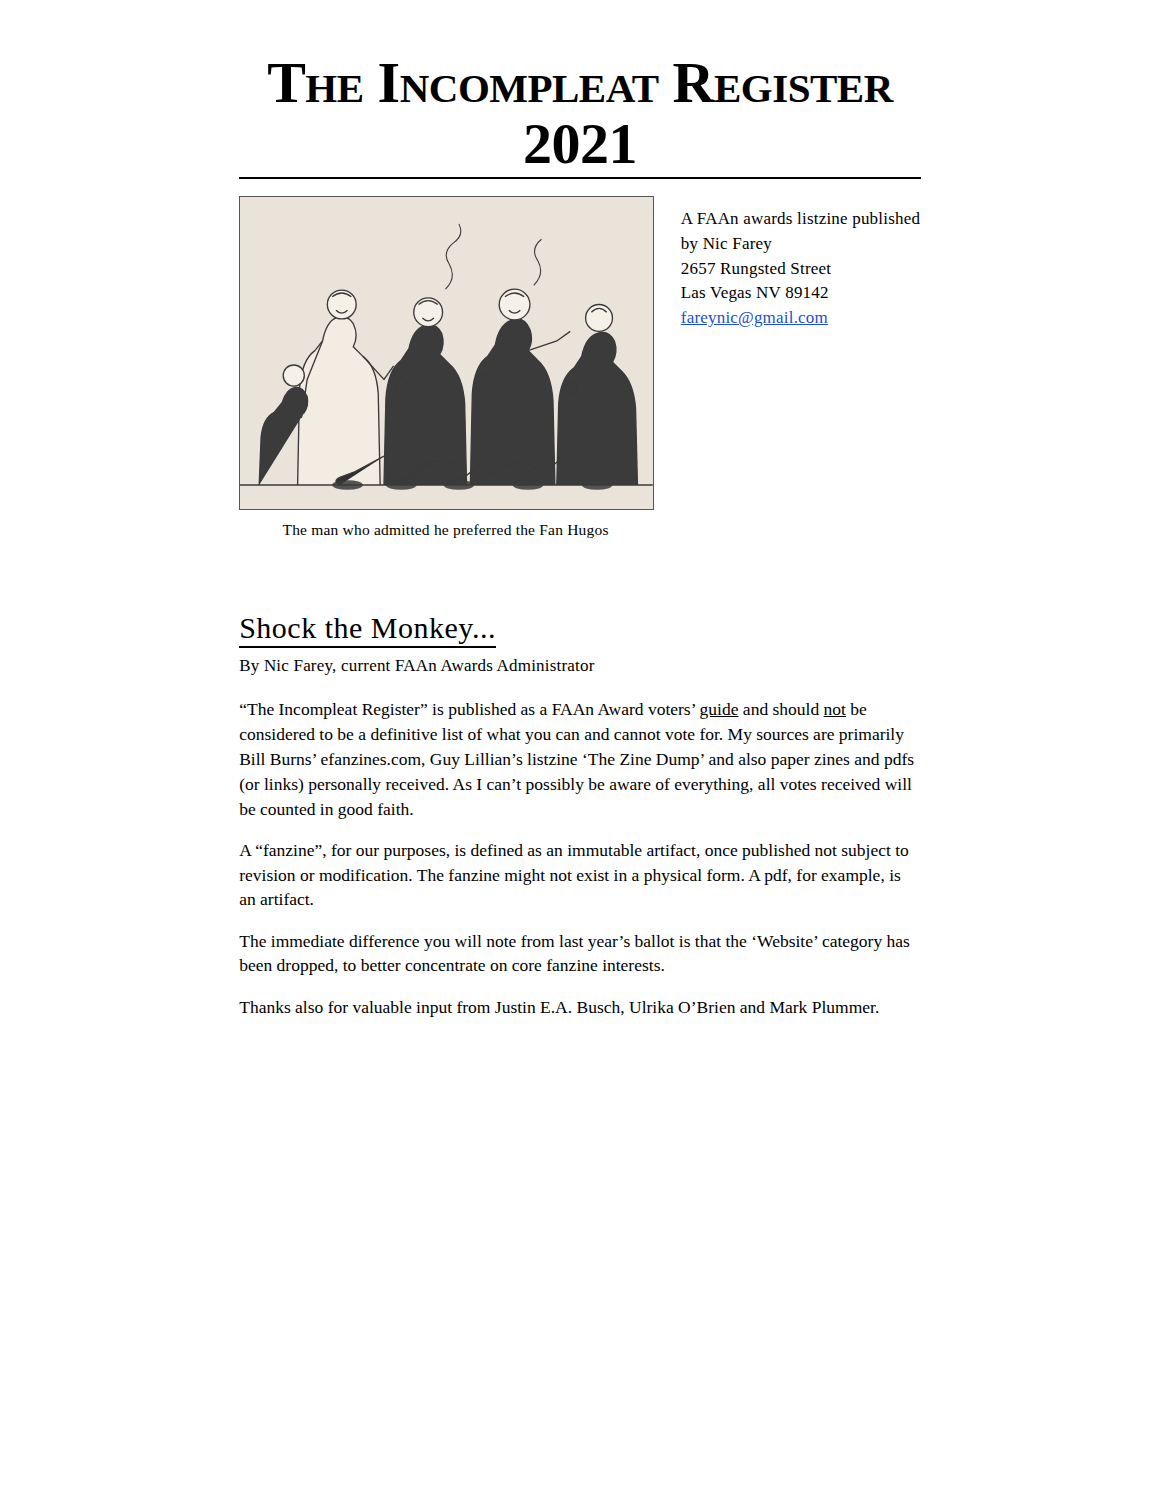The Incompleat Register 2021
The man who admitted he preferred the Fan Hugos
A FAAn awards listzine published by Nic Farey
2657 Rungsted Street
Las Vegas NV 89142
fareynic@gmail.com
Shock the Monkey...
By Nic Farey, current FAAn Awards Administrator
“The Incompleat Register” is published as a FAAn Award voters’ guide and should not be considered to be a definitive list of what you can and cannot vote for. My sources are primarily Bill Burns’ efanzines.com, Guy Lillian’s listzine ‘The Zine Dump’ and also paper zines and pdfs (or links) personally received. As I can’t possibly be aware of everything, all votes received will be counted in good faith.
A “fanzine”, for our purposes, is defined as an immutable artifact, once published not subject to revision or modification. The fanzine might not exist in a physical form. A pdf, for example, is an artifact.
The immediate difference you will note from last year’s ballot is that the ‘Website’ category has been dropped, to better concentrate on core fanzine interests.
Thanks also for valuable input from Justin E.A. Busch, Ulrika O’Brien and Mark Plummer.